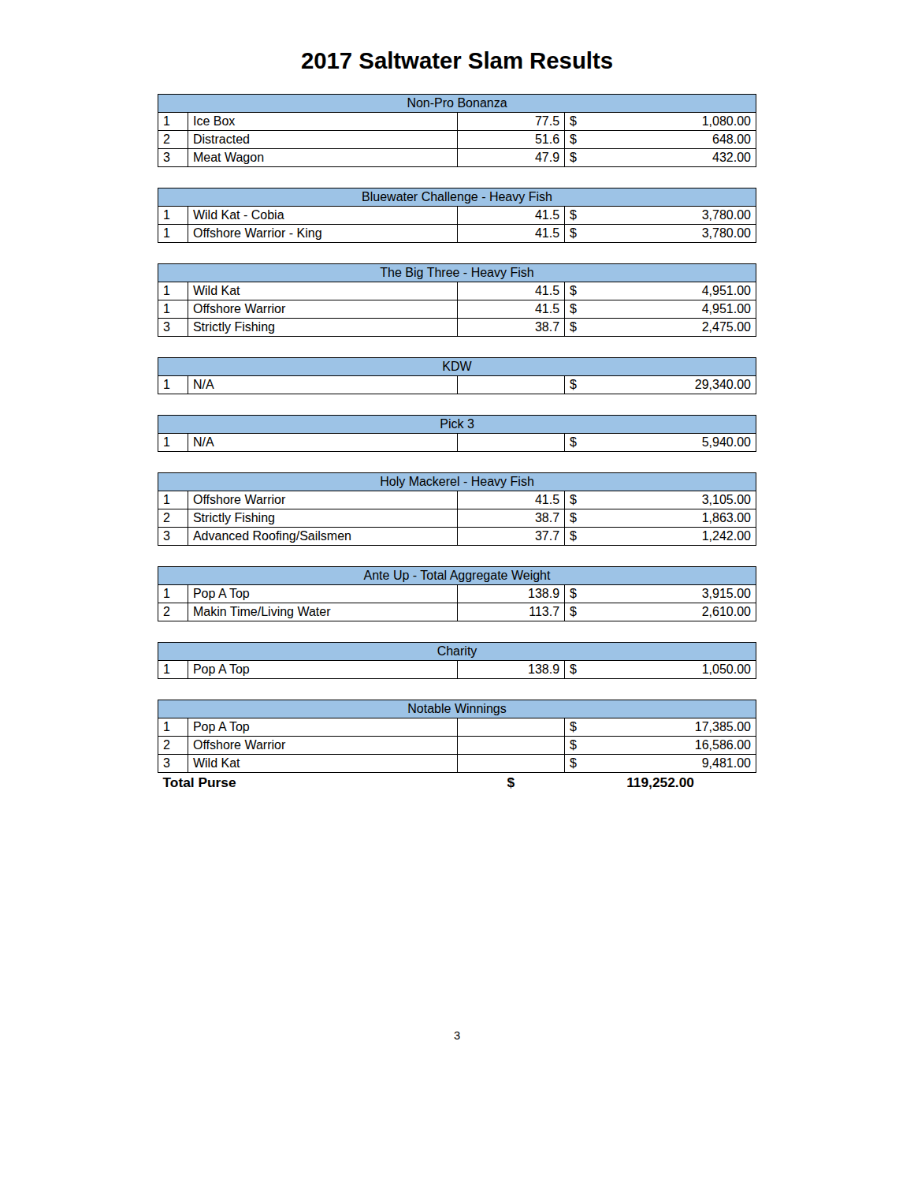2017 Saltwater Slam Results
| Non-Pro Bonanza |
| --- |
| 1 | Ice Box | 77.5 | $ | 1,080.00 |
| 2 | Distracted | 51.6 | $ | 648.00 |
| 3 | Meat Wagon | 47.9 | $ | 432.00 |
| Bluewater Challenge - Heavy Fish |
| --- |
| 1 | Wild Kat - Cobia | 41.5 | $ | 3,780.00 |
| 1 | Offshore Warrior - King | 41.5 | $ | 3,780.00 |
| The Big Three - Heavy Fish |
| --- |
| 1 | Wild Kat | 41.5 | $ | 4,951.00 |
| 1 | Offshore Warrior | 41.5 | $ | 4,951.00 |
| 3 | Strictly Fishing | 38.7 | $ | 2,475.00 |
| KDW |
| --- |
| 1 | N/A | | $ | 29,340.00 |
| Pick 3 |
| --- |
| 1 | N/A | | $ | 5,940.00 |
| Holy Mackerel - Heavy Fish |
| --- |
| 1 | Offshore Warrior | 41.5 | $ | 3,105.00 |
| 2 | Strictly Fishing | 38.7 | $ | 1,863.00 |
| 3 | Advanced Roofing/Sailsmen | 37.7 | $ | 1,242.00 |
| Ante Up - Total Aggregate Weight |
| --- |
| 1 | Pop A Top | 138.9 | $ | 3,915.00 |
| 2 | Makin Time/Living Water | 113.7 | $ | 2,610.00 |
| Charity |
| --- |
| 1 | Pop A Top | 138.9 | $ | 1,050.00 |
| Notable Winnings |
| --- |
| 1 | Pop A Top | | $ | 17,385.00 |
| 2 | Offshore Warrior | | $ | 16,586.00 |
| 3 | Wild Kat | | $ | 9,481.00 |
| Total Purse | $ | 119,252.00 |
3